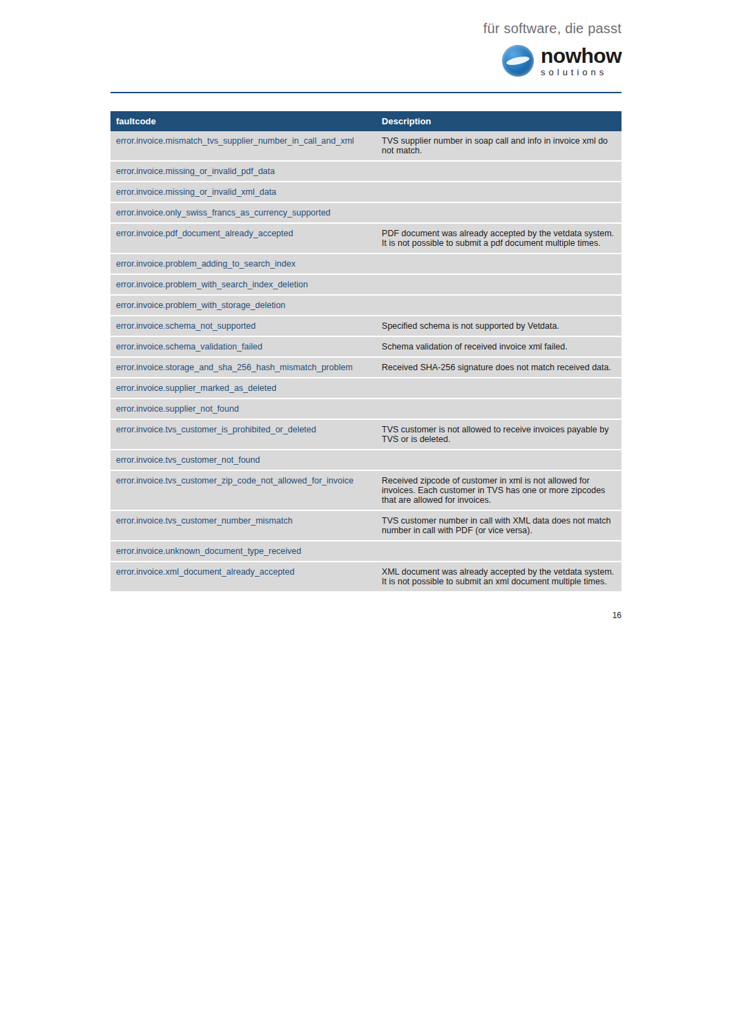für software, die passt
nowhow
solutions
| faultcode | Description |
| --- | --- |
| error.invoice.mismatch_tvs_supplier_number_in_call_and_xml | TVS supplier number in soap call and info in invoice xml do not match. |
| error.invoice.missing_or_invalid_pdf_data | |
| error.invoice.missing_or_invalid_xml_data | |
| error.invoice.only_swiss_francs_as_currency_supported | |
| error.invoice.pdf_document_already_accepted | PDF document was already accepted by the vetdata system. It is not possible to submit a pdf document multiple times. |
| error.invoice.problem_adding_to_search_index | |
| error.invoice.problem_with_search_index_deletion | |
| error.invoice.problem_with_storage_deletion | |
| error.invoice.schema_not_supported | Specified schema is not supported by Vetdata. |
| error.invoice.schema_validation_failed | Schema validation of received invoice xml failed. |
| error.invoice.storage_and_sha_256_hash_mismatch_problem | Received SHA-256 signature does not match received data. |
| error.invoice.supplier_marked_as_deleted | |
| error.invoice.supplier_not_found | |
| error.invoice.tvs_customer_is_prohibited_or_deleted | TVS customer is not allowed to receive invoices payable by TVS or is deleted. |
| error.invoice.tvs_customer_not_found | |
| error.invoice.tvs_customer_zip_code_not_allowed_for_invoice | Received zipcode of customer in xml is not allowed for invoices. Each customer in TVS has one or more zipcodes that are allowed for invoices. |
| error.invoice.tvs_customer_number_mismatch | TVS customer number in call with XML data does not match number in call with PDF (or vice versa). |
| error.invoice.unknown_document_type_received | |
| error.invoice.xml_document_already_accepted | XML document was already accepted by the vetdata system. It is not possible to submit an xml document multiple times. |
16